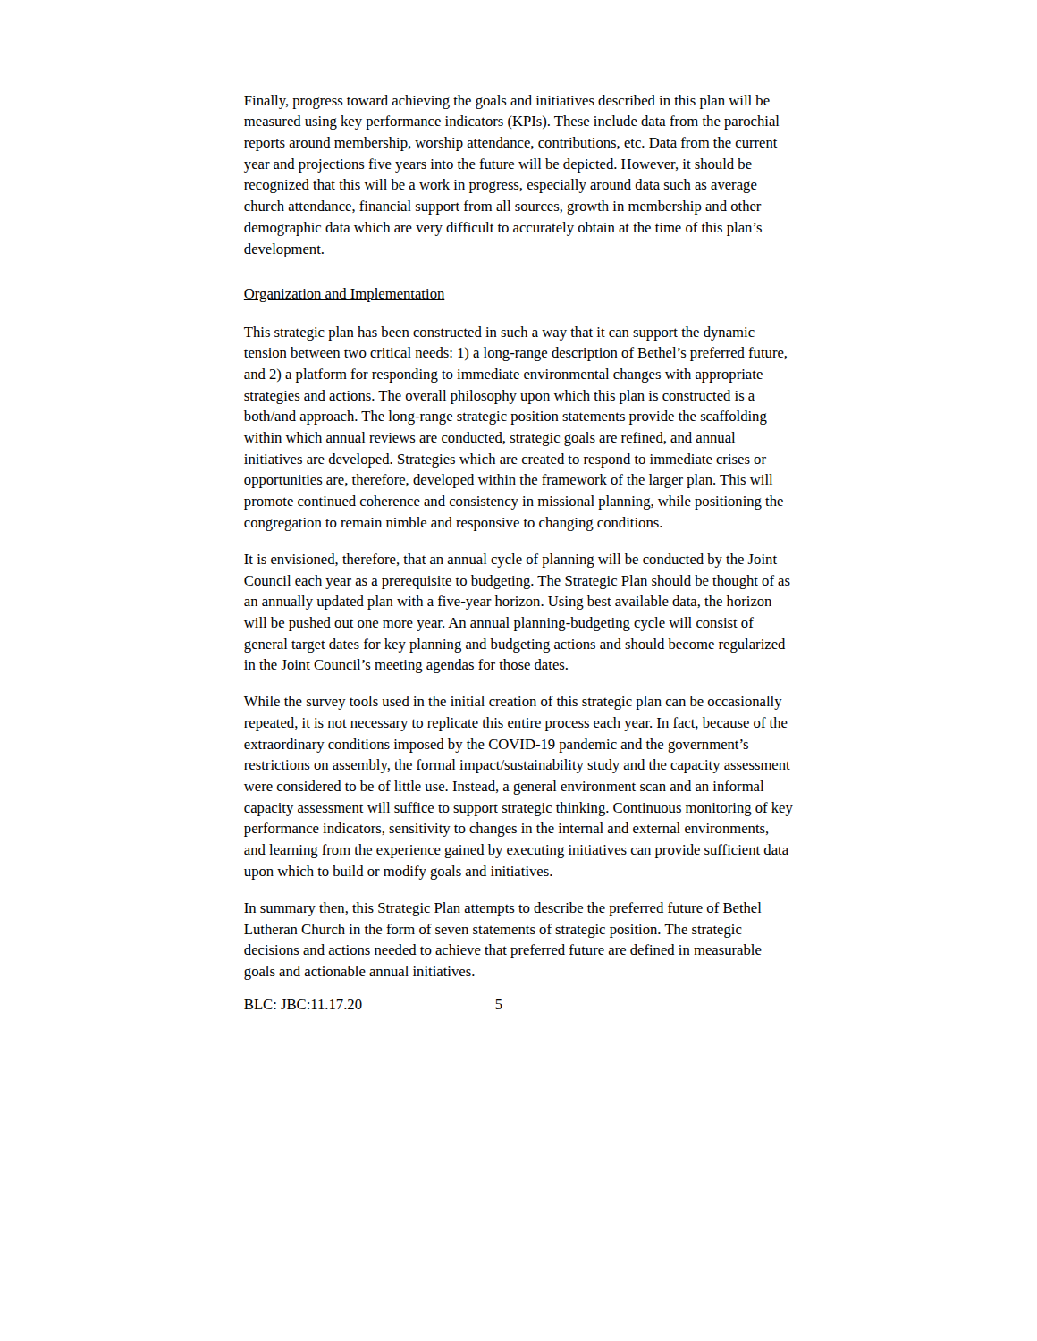Finally, progress toward achieving the goals and initiatives described in this plan will be measured using key performance indicators (KPIs). These include data from the parochial reports around membership, worship attendance, contributions, etc. Data from the current year and projections five years into the future will be depicted. However, it should be recognized that this will be a work in progress, especially around data such as average church attendance, financial support from all sources, growth in membership and other demographic data which are very difficult to accurately obtain at the time of this plan’s development.
Organization and Implementation
This strategic plan has been constructed in such a way that it can support the dynamic tension between two critical needs: 1) a long-range description of Bethel’s preferred future, and 2) a platform for responding to immediate environmental changes with appropriate strategies and actions. The overall philosophy upon which this plan is constructed is a both/and approach. The long-range strategic position statements provide the scaffolding within which annual reviews are conducted, strategic goals are refined, and annual initiatives are developed. Strategies which are created to respond to immediate crises or opportunities are, therefore, developed within the framework of the larger plan. This will promote continued coherence and consistency in missional planning, while positioning the congregation to remain nimble and responsive to changing conditions.
It is envisioned, therefore, that an annual cycle of planning will be conducted by the Joint Council each year as a prerequisite to budgeting. The Strategic Plan should be thought of as an annually updated plan with a five-year horizon. Using best available data, the horizon will be pushed out one more year. An annual planning-budgeting cycle will consist of general target dates for key planning and budgeting actions and should become regularized in the Joint Council’s meeting agendas for those dates.
While the survey tools used in the initial creation of this strategic plan can be occasionally repeated, it is not necessary to replicate this entire process each year. In fact, because of the extraordinary conditions imposed by the COVID-19 pandemic and the government’s restrictions on assembly, the formal impact/sustainability study and the capacity assessment were considered to be of little use. Instead, a general environment scan and an informal capacity assessment will suffice to support strategic thinking. Continuous monitoring of key performance indicators, sensitivity to changes in the internal and external environments, and learning from the experience gained by executing initiatives can provide sufficient data upon which to build or modify goals and initiatives.
In summary then, this Strategic Plan attempts to describe the preferred future of Bethel Lutheran Church in the form of seven statements of strategic position. The strategic decisions and actions needed to achieve that preferred future are defined in measurable goals and actionable annual initiatives.
BLC: JBC:11.17.205